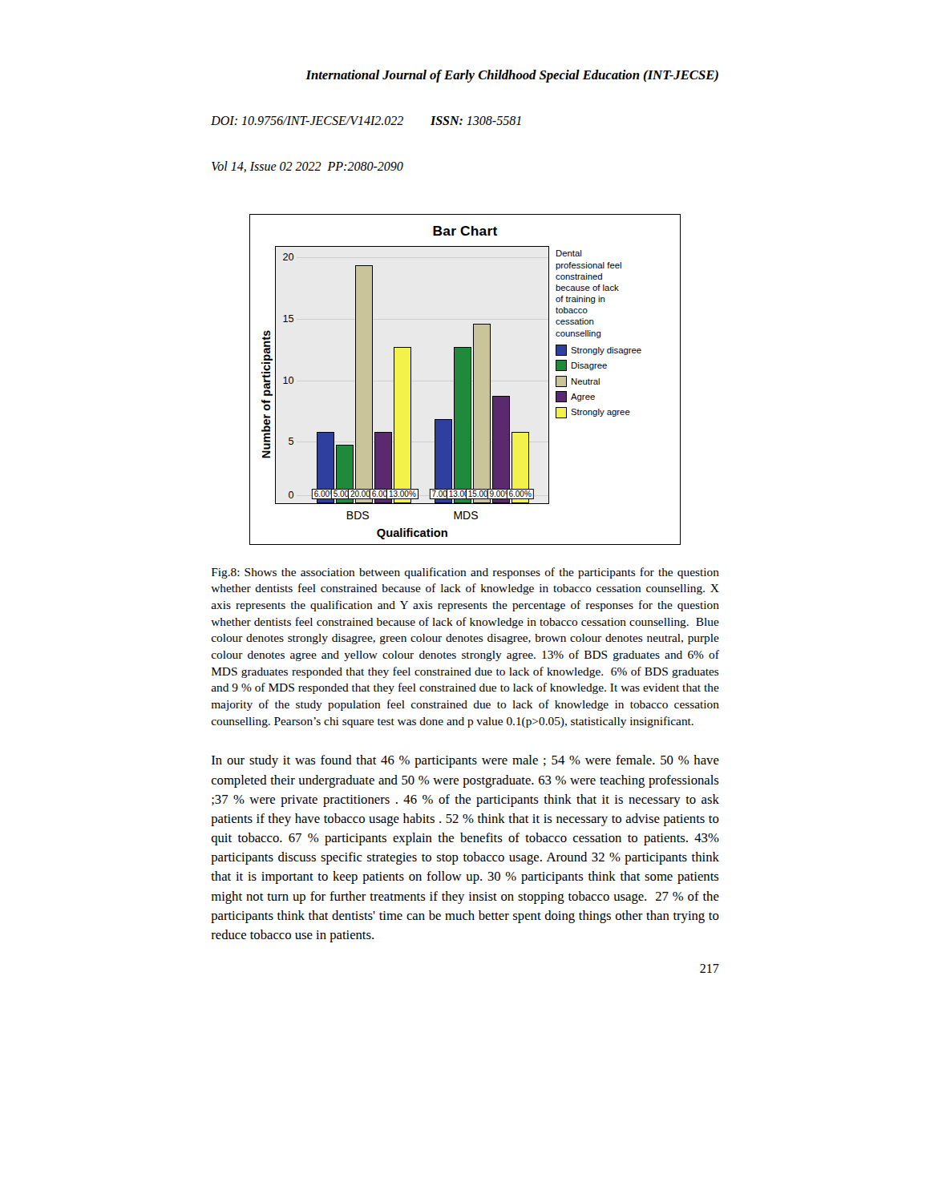International Journal of Early Childhood Special Education (INT-JECSE)
DOI: 10.9756/INT-JECSE/V14I2.022 ISSN: 1308-5581 Vol 14, Issue 02 2022 PP:2080-2090
Bar Chart
Number of participants
20
15
10
5
0
6.00%
5.00%
20.00%
6.00%
13.00%
7.00%
13.00%
15.00%
9.00%
6.00%
BDS
MDS
Qualification
Dental
professional feel
constrained
because of lack
of training in
tobacco
cessation
counselling
Strongly disagree
Disagree
Neutral
Agree
Strongly agree
Fig.8: Shows the association between qualification and responses of the participants for the question whether dentists feel constrained because of lack of knowledge in tobacco cessation counselling. X axis represents the qualification and Y axis represents the percentage of responses for the question whether dentists feel constrained because of lack of knowledge in tobacco cessation counselling. Blue colour denotes strongly disagree, green colour denotes disagree, brown colour denotes neutral, purple colour denotes agree and yellow colour denotes strongly agree. 13% of BDS graduates and 6% of MDS graduates responded that they feel constrained due to lack of knowledge. 6% of BDS graduates and 9 % of MDS responded that they feel constrained due to lack of knowledge. It was evident that the majority of the study population feel constrained due to lack of knowledge in tobacco cessation counselling. Pearson’s chi square test was done and p value 0.1(p>0.05), statistically insignificant.
In our study it was found that 46 % participants were male ; 54 % were female. 50 % have completed their undergraduate and 50 % were postgraduate. 63 % were teaching professionals ;37 % were private practitioners . 46 % of the participants think that it is necessary to ask patients if they have tobacco usage habits . 52 % think that it is necessary to advise patients to quit tobacco. 67 % participants explain the benefits of tobacco cessation to patients. 43% participants discuss specific strategies to stop tobacco usage. Around 32 % participants think that it is important to keep patients on follow up. 30 % participants think that some patients might not turn up for further treatments if they insist on stopping tobacco usage. 27 % of the participants think that dentists' time can be much better spent doing things other than trying to reduce tobacco use in patients.
217